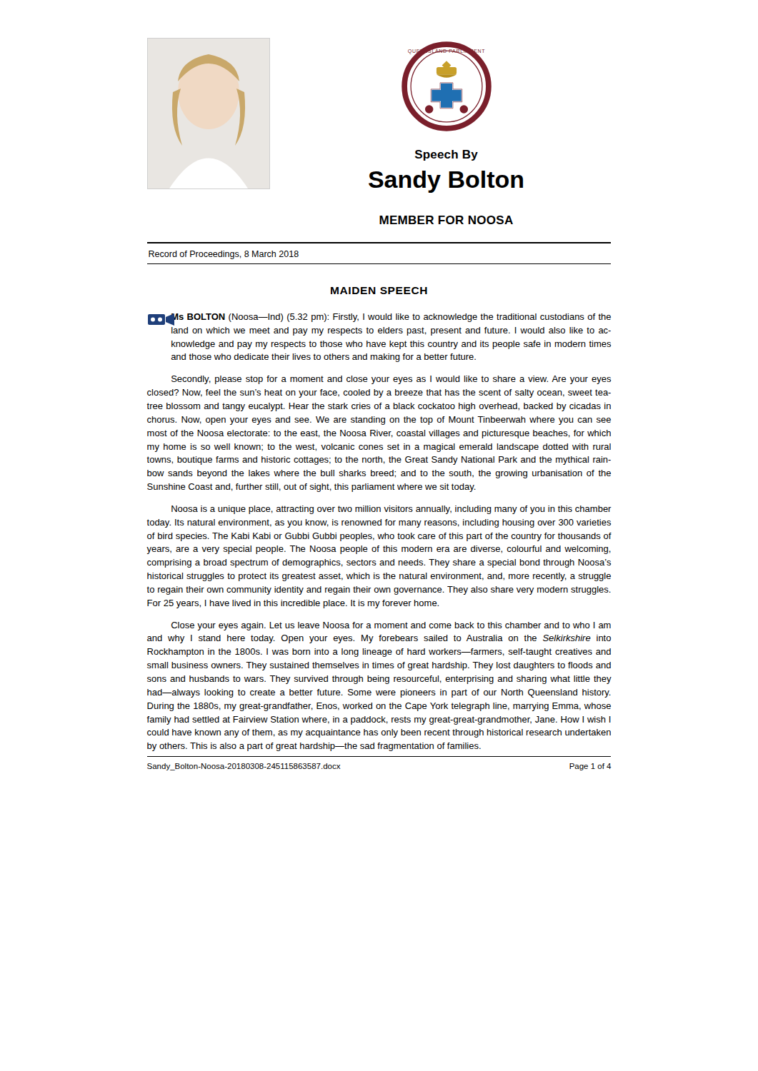QUEENSLAND PARLIAMENT
Speech By
Sandy Bolton
MEMBER FOR NOOSA
Record of Proceedings, 8 March 2018
MAIDEN SPEECH
Ms BOLTON (Noosa—Ind) (5.32 pm): Firstly, I would like to acknowledge the traditional custodians of the land on which we meet and pay my respects to elders past, present and future. I would also like to acknowledge and pay my respects to those who have kept this country and its people safe in modern times and those who dedicate their lives to others and making for a better future.
Secondly, please stop for a moment and close your eyes as I would like to share a view. Are your eyes closed? Now, feel the sun’s heat on your face, cooled by a breeze that has the scent of salty ocean, sweet tea-tree blossom and tangy eucalypt. Hear the stark cries of a black cockatoo high overhead, backed by cicadas in chorus. Now, open your eyes and see. We are standing on the top of Mount Tinbeerwah where you can see most of the Noosa electorate: to the east, the Noosa River, coastal villages and picturesque beaches, for which my home is so well known; to the west, volcanic cones set in a magical emerald landscape dotted with rural towns, boutique farms and historic cottages; to the north, the Great Sandy National Park and the mythical rainbow sands beyond the lakes where the bull sharks breed; and to the south, the growing urbanisation of the Sunshine Coast and, further still, out of sight, this parliament where we sit today.
Noosa is a unique place, attracting over two million visitors annually, including many of you in this chamber today. Its natural environment, as you know, is renowned for many reasons, including housing over 300 varieties of bird species. The Kabi Kabi or Gubbi Gubbi peoples, who took care of this part of the country for thousands of years, are a very special people. The Noosa people of this modern era are diverse, colourful and welcoming, comprising a broad spectrum of demographics, sectors and needs. They share a special bond through Noosa’s historical struggles to protect its greatest asset, which is the natural environment, and, more recently, a struggle to regain their own community identity and regain their own governance. They also share very modern struggles. For 25 years, I have lived in this incredible place. It is my forever home.
Close your eyes again. Let us leave Noosa for a moment and come back to this chamber and to who I am and why I stand here today. Open your eyes. My forebears sailed to Australia on the Selkirkshire into Rockhampton in the 1800s. I was born into a long lineage of hard workers—farmers, self-taught creatives and small business owners. They sustained themselves in times of great hardship. They lost daughters to floods and sons and husbands to wars. They survived through being resourceful, enterprising and sharing what little they had—always looking to create a better future. Some were pioneers in part of our North Queensland history. During the 1880s, my great-grandfather, Enos, worked on the Cape York telegraph line, marrying Emma, whose family had settled at Fairview Station where, in a paddock, rests my great-great-grandmother, Jane. How I wish I could have known any of them, as my acquaintance has only been recent through historical research undertaken by others. This is also a part of great hardship—the sad fragmentation of families.
Sandy_Bolton-Noosa-20180308-245115863587.docx Page 1 of 4